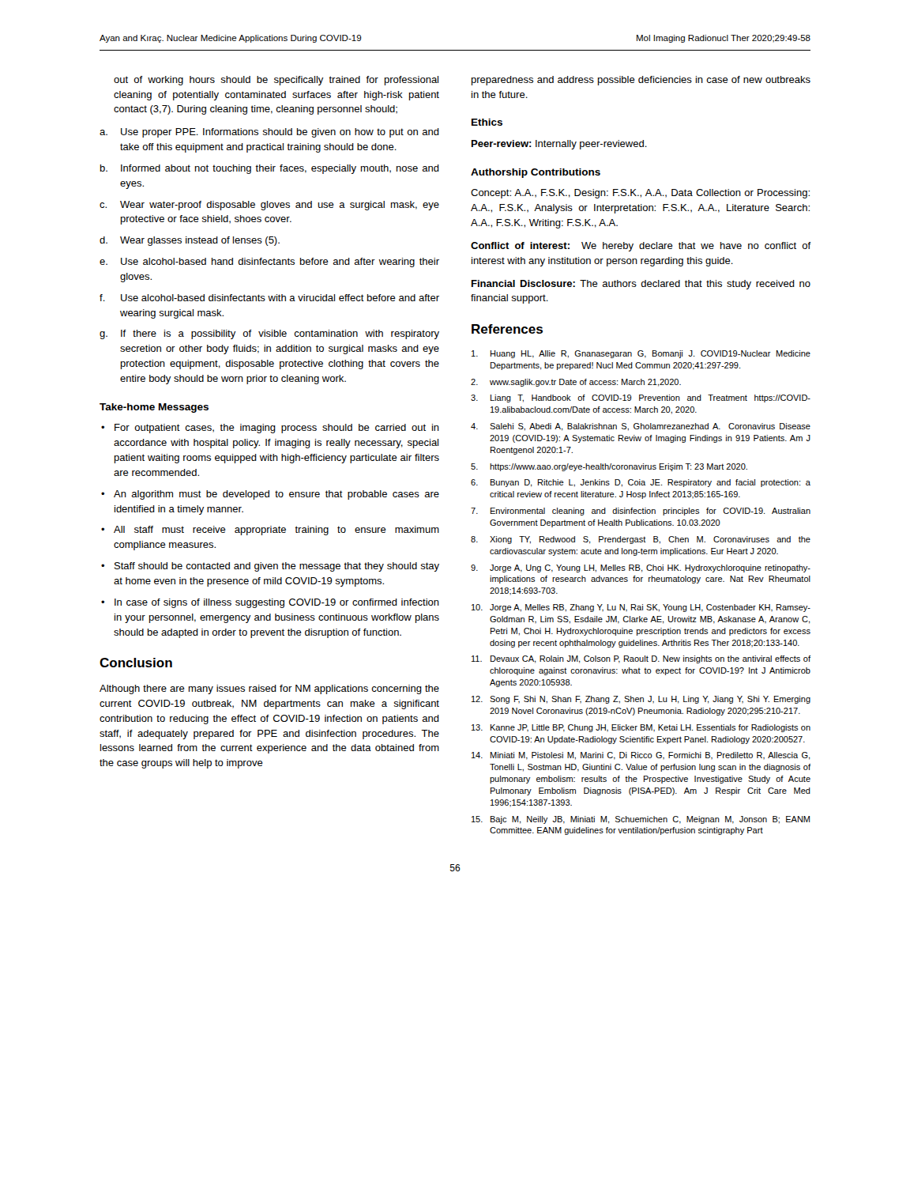Ayan and Kıraç. Nuclear Medicine Applications During COVID-19
Mol Imaging Radionucl Ther 2020;29:49-58
out of working hours should be specifically trained for professional cleaning of potentially contaminated surfaces after high-risk patient contact (3,7). During cleaning time, cleaning personnel should;
Use proper PPE. Informations should be given on how to put on and take off this equipment and practical training should be done.
Informed about not touching their faces, especially mouth, nose and eyes.
Wear water-proof disposable gloves and use a surgical mask, eye protective or face shield, shoes cover.
Wear glasses instead of lenses (5).
Use alcohol-based hand disinfectants before and after wearing their gloves.
Use alcohol-based disinfectants with a virucidal effect before and after wearing surgical mask.
If there is a possibility of visible contamination with respiratory secretion or other body fluids; in addition to surgical masks and eye protection equipment, disposable protective clothing that covers the entire body should be worn prior to cleaning work.
Take-home Messages
For outpatient cases, the imaging process should be carried out in accordance with hospital policy. If imaging is really necessary, special patient waiting rooms equipped with high-efficiency particulate air filters are recommended.
An algorithm must be developed to ensure that probable cases are identified in a timely manner.
All staff must receive appropriate training to ensure maximum compliance measures.
Staff should be contacted and given the message that they should stay at home even in the presence of mild COVID-19 symptoms.
In case of signs of illness suggesting COVID-19 or confirmed infection in your personnel, emergency and business continuous workflow plans should be adapted in order to prevent the disruption of function.
Conclusion
Although there are many issues raised for NM applications concerning the current COVID-19 outbreak, NM departments can make a significant contribution to reducing the effect of COVID-19 infection on patients and staff, if adequately prepared for PPE and disinfection procedures. The lessons learned from the current experience and the data obtained from the case groups will help to improve
preparedness and address possible deficiencies in case of new outbreaks in the future.
Ethics
Peer-review: Internally peer-reviewed.
Authorship Contributions
Concept: A.A., F.S.K., Design: F.S.K., A.A., Data Collection or Processing: A.A., F.S.K., Analysis or Interpretation: F.S.K., A.A., Literature Search: A.A., F.S.K., Writing: F.S.K., A.A.
Conflict of interest: We hereby declare that we have no conflict of interest with any institution or person regarding this guide.
Financial Disclosure: The authors declared that this study received no financial support.
References
Huang HL, Allie R, Gnanasegaran G, Bomanji J. COVID19-Nuclear Medicine Departments, be prepared! Nucl Med Commun 2020;41:297-299.
www.saglik.gov.tr Date of access: March 21,2020.
Liang T, Handbook of COVID-19 Prevention and Treatment https://COVID-19.alibabacloud.com/Date of access: March 20, 2020.
Salehi S, Abedi A, Balakrishnan S, Gholamrezanezhad A. Coronavirus Disease 2019 (COVID-19): A Systematic Reviw of Imaging Findings in 919 Patients. Am J Roentgenol 2020:1-7.
https://www.aao.org/eye-health/coronavirus Erişim T: 23 Mart 2020.
Bunyan D, Ritchie L, Jenkins D, Coia JE. Respiratory and facial protection: a critical review of recent literature. J Hosp Infect 2013;85:165-169.
Environmental cleaning and disinfection principles for COVID-19. Australian Government Department of Health Publications. 10.03.2020
Xiong TY, Redwood S, Prendergast B, Chen M. Coronaviruses and the cardiovascular system: acute and long-term implications. Eur Heart J 2020.
Jorge A, Ung C, Young LH, Melles RB, Choi HK. Hydroxychloroquine retinopathy- implications of research advances for rheumatology care. Nat Rev Rheumatol 2018;14:693-703.
Jorge A, Melles RB, Zhang Y, Lu N, Rai SK, Young LH, Costenbader KH, Ramsey-Goldman R, Lim SS, Esdaile JM, Clarke AE, Urowitz MB, Askanase A, Aranow C, Petri M, Choi H. Hydroxychloroquine prescription trends and predictors for excess dosing per recent ophthalmology guidelines. Arthritis Res Ther 2018;20:133-140.
Devaux CA, Rolain JM, Colson P, Raoult D. New insights on the antiviral effects of chloroquine against coronavirus: what to expect for COVID-19? Int J Antimicrob Agents 2020:105938.
Song F, Shi N, Shan F, Zhang Z, Shen J, Lu H, Ling Y, Jiang Y, Shi Y. Emerging 2019 Novel Coronavirus (2019-nCoV) Pneumonia. Radiology 2020;295:210-217.
Kanne JP, Little BP, Chung JH, Elicker BM, Ketai LH. Essentials for Radiologists on COVID-19: An Update-Radiology Scientific Expert Panel. Radiology 2020:200527.
Miniati M, Pistolesi M, Marini C, Di Ricco G, Formichi B, Prediletto R, Allescia G, Tonelli L, Sostman HD, Giuntini C. Value of perfusion lung scan in the diagnosis of pulmonary embolism: results of the Prospective Investigative Study of Acute Pulmonary Embolism Diagnosis (PISA-PED). Am J Respir Crit Care Med 1996;154:1387-1393.
Bajc M, Neilly JB, Miniati M, Schuemichen C, Meignan M, Jonson B; EANM Committee. EANM guidelines for ventilation/perfusion scintigraphy Part
56